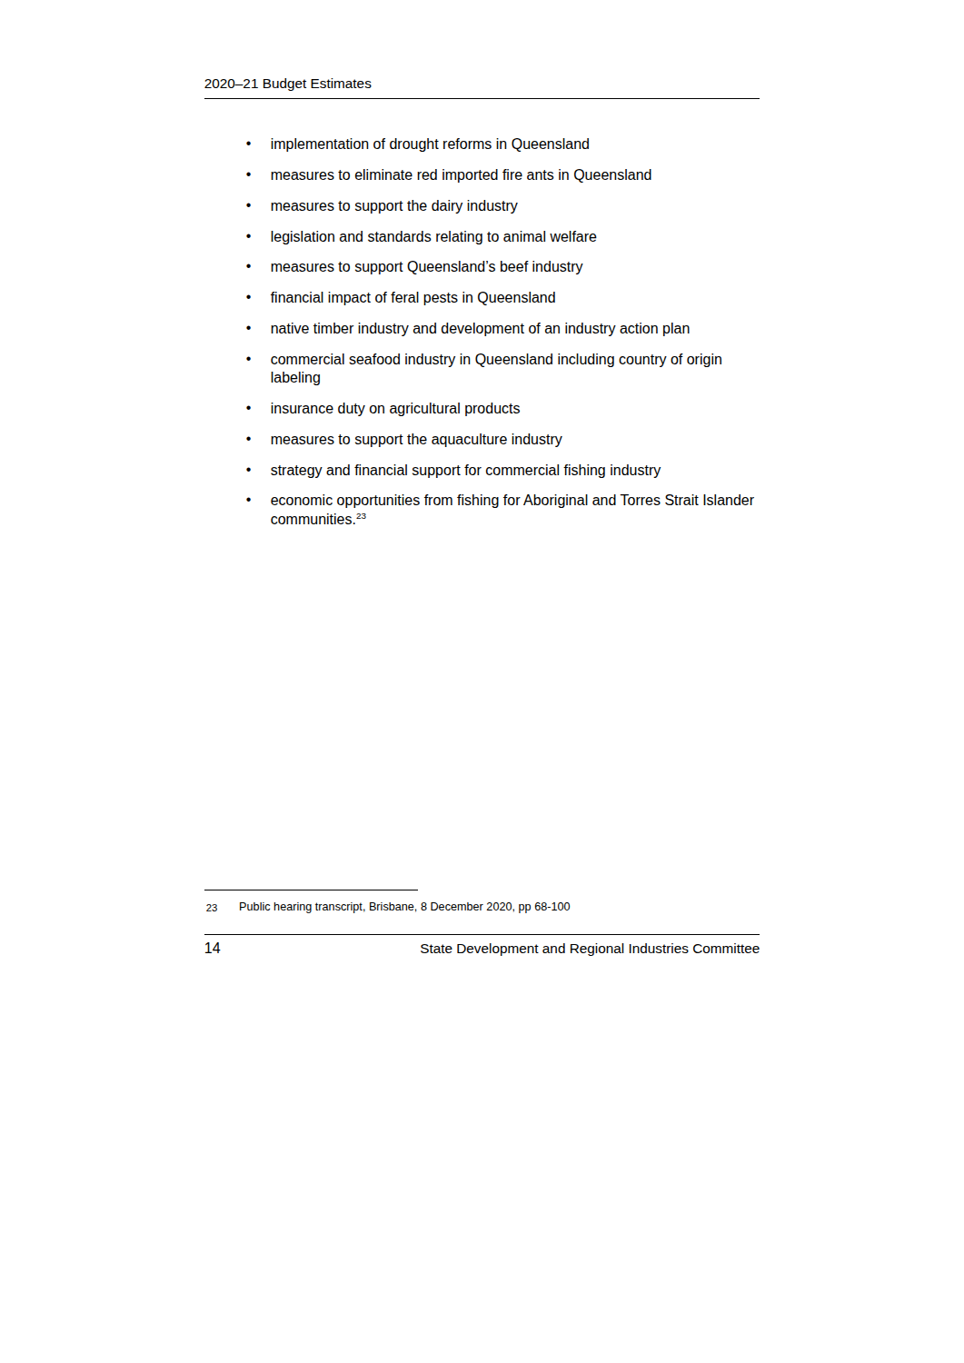2020–21 Budget Estimates
implementation of drought reforms in Queensland
measures to eliminate red imported fire ants in Queensland
measures to support the dairy industry
legislation and standards relating to animal welfare
measures to support Queensland’s beef industry
financial impact of feral pests in Queensland
native timber industry and development of an industry action plan
commercial seafood industry in Queensland including country of origin labeling
insurance duty on agricultural products
measures to support the aquaculture industry
strategy and financial support for commercial fishing industry
economic opportunities from fishing for Aboriginal and Torres Strait Islander communities.23
23
Public hearing transcript, Brisbane, 8 December 2020, pp 68-100
14
State Development and Regional Industries Committee